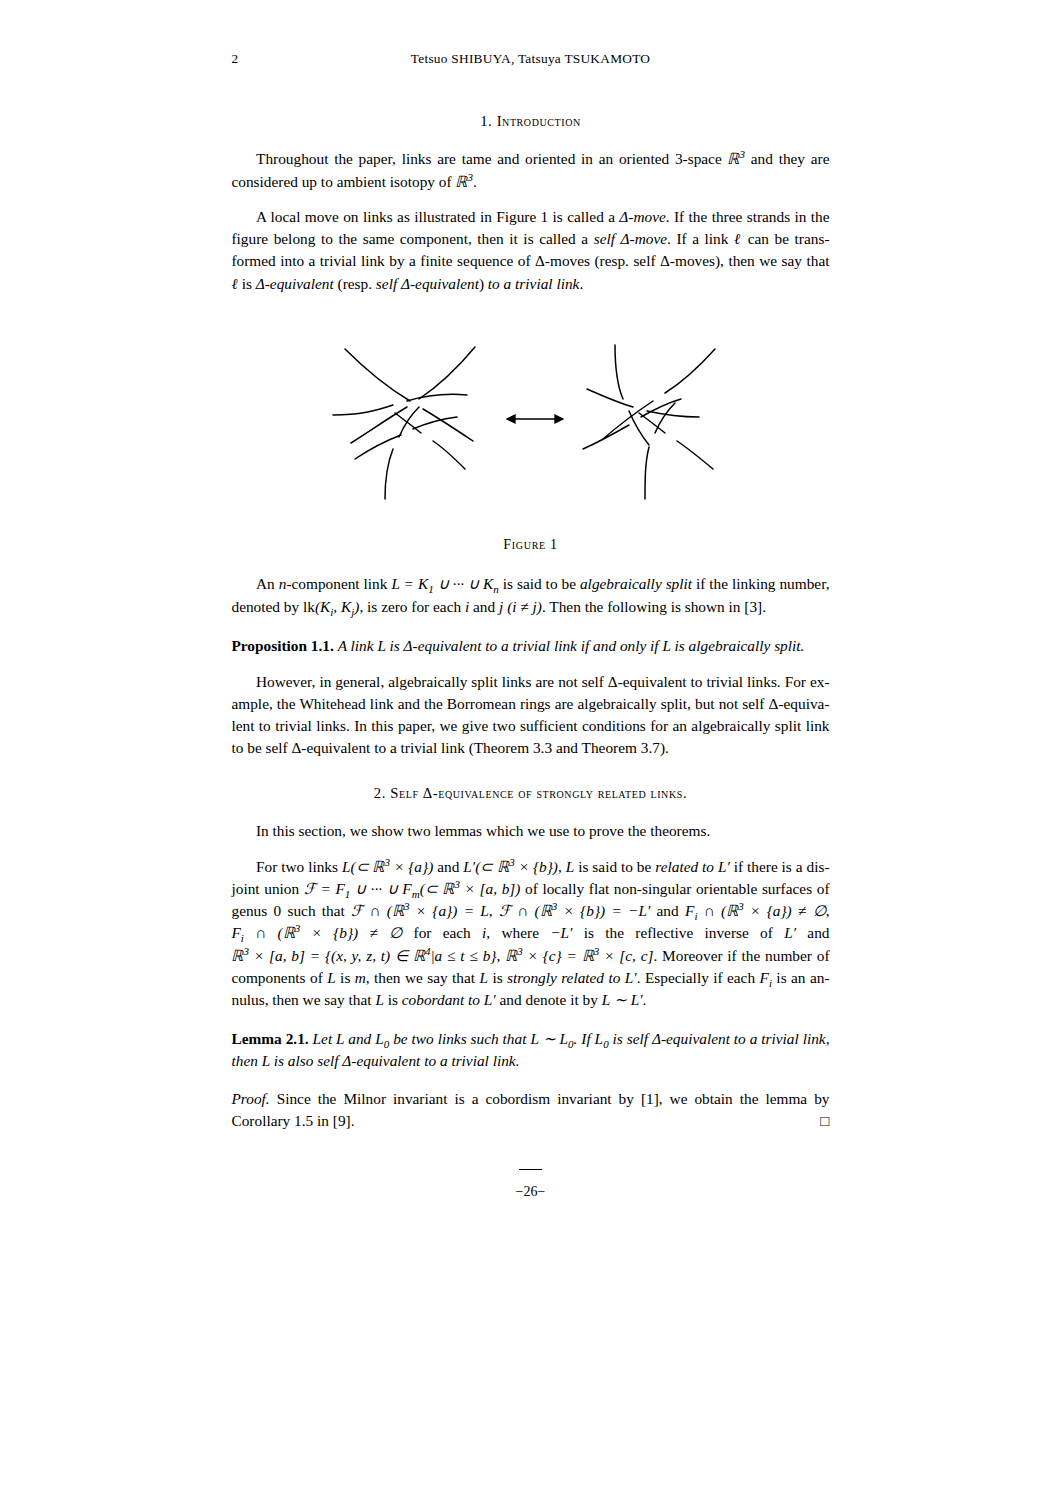2
Tetsuo SHIBUYA, Tatsuya TSUKAMOTO
1. Introduction
Throughout the paper, links are tame and oriented in an oriented 3-space ℝ3 and they are considered up to ambient isotopy of ℝ3.
A local move on links as illustrated in Figure 1 is called a Δ-move. If the three strands in the figure belong to the same component, then it is called a self Δ-move. If a link ℓ can be transformed into a trivial link by a finite sequence of Δ-moves (resp. self Δ-moves), then we say that ℓ is Δ-equivalent (resp. self Δ-equivalent) to a trivial link.
Figure 1
An n-component link L = K1 ∪ ··· ∪ Kn is said to be algebraically split if the linking number, denoted by lk(Ki, Kj), is zero for each i and j (i ≠ j). Then the following is shown in [3].
Proposition 1.1. A link L is Δ-equivalent to a trivial link if and only if L is algebraically split.
However, in general, algebraically split links are not self Δ-equivalent to trivial links. For example, the Whitehead link and the Borromean rings are algebraically split, but not self Δ-equivalent to trivial links. In this paper, we give two sufficient conditions for an algebraically split link to be self Δ-equivalent to a trivial link (Theorem 3.3 and Theorem 3.7).
2. Self Δ-equivalence of strongly related links.
In this section, we show two lemmas which we use to prove the theorems.
For two links L(⊂ ℝ3 × {a}) and L′(⊂ ℝ3 × {b}), L is said to be related to L′ if there is a disjoint union ℱ = F1 ∪ ··· ∪ Fm(⊂ ℝ3 × [a, b]) of locally flat non-singular orientable surfaces of genus 0 such that ℱ ∩ (ℝ3 × {a}) = L, ℱ ∩ (ℝ3 × {b}) = −L′ and Fi ∩ (ℝ3 × {a}) ≠ ∅, Fi ∩ (ℝ3 × {b}) ≠ ∅ for each i, where −L′ is the reflective inverse of L′ and ℝ3 × [a, b] = {(x, y, z, t) ∈ ℝ4|a ≤ t ≤ b}, ℝ3 × {c} = ℝ3 × [c, c]. Moreover if the number of components of L is m, then we say that L is strongly related to L′. Especially if each Fi is an annulus, then we say that L is cobordant to L′ and denote it by L ∼ L′.
Lemma 2.1. Let L and L0 be two links such that L ∼ L0. If L0 is self Δ-equivalent to a trivial link, then L is also self Δ-equivalent to a trivial link.
Proof. Since the Milnor invariant is a cobordism invariant by [1], we obtain the lemma by Corollary 1.5 in [9]. □
−26−